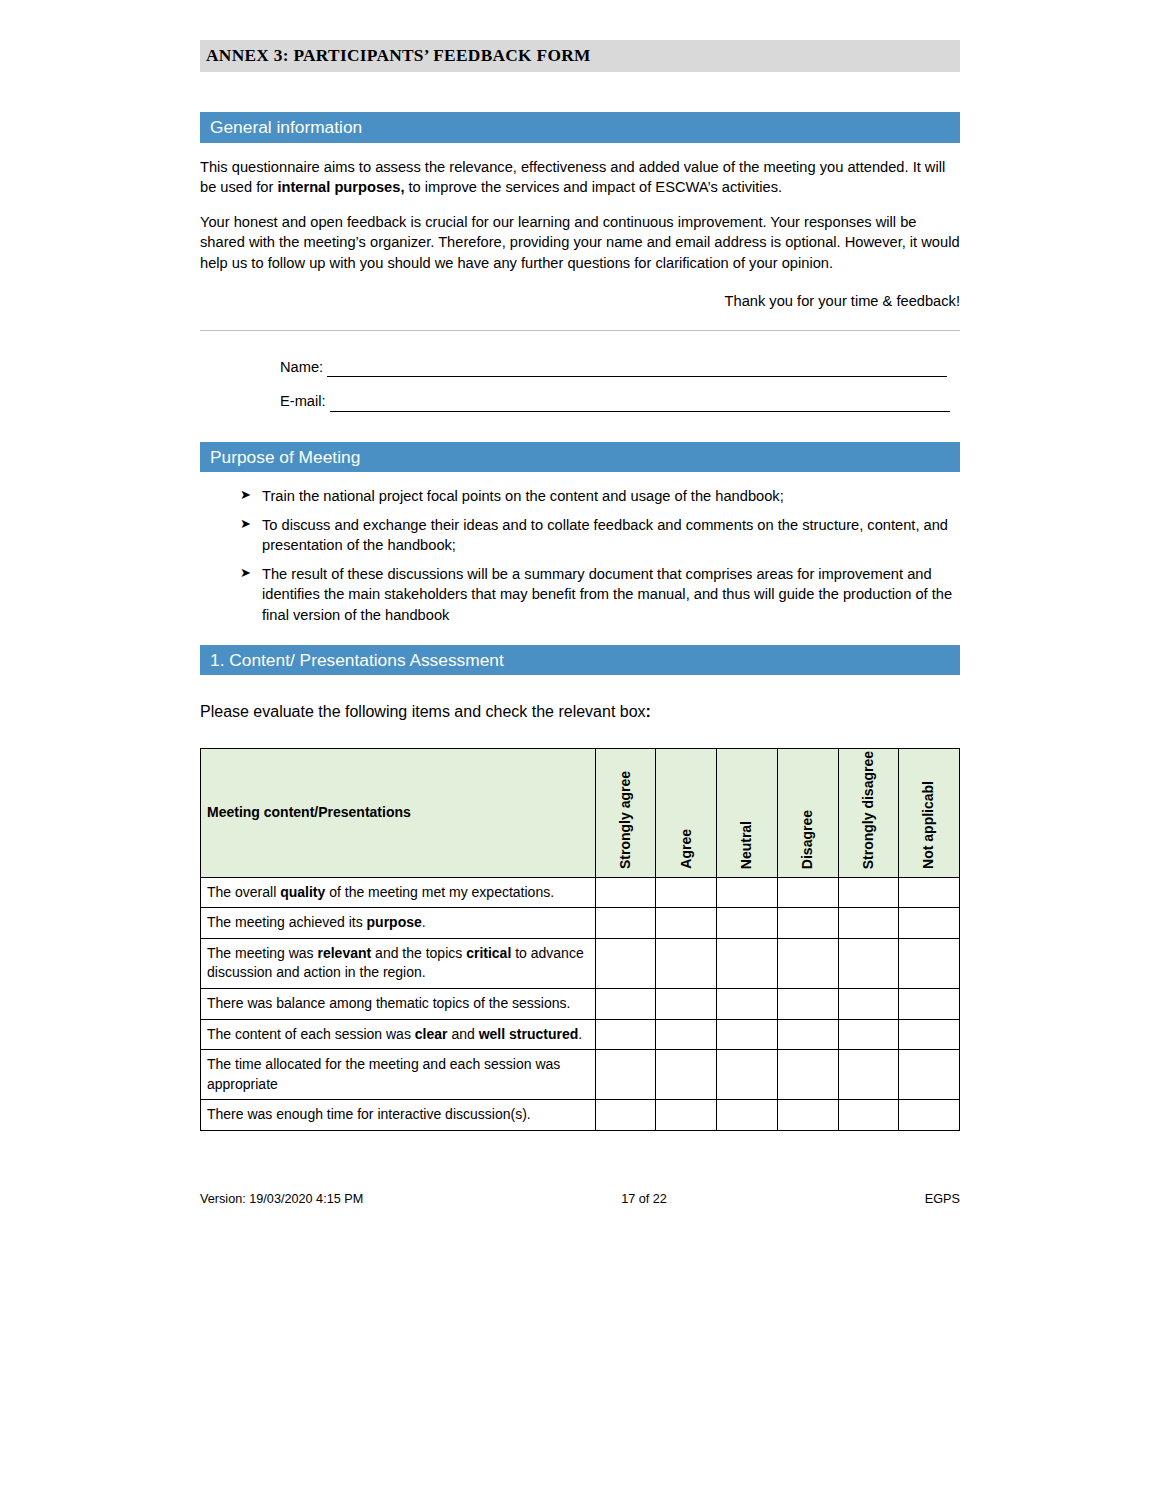ANNEX 3: PARTICIPANTS’ FEEDBACK FORM
General information
This questionnaire aims to assess the relevance, effectiveness and added value of the meeting you attended. It will be used for internal purposes, to improve the services and impact of ESCWA’s activities.
Your honest and open feedback is crucial for our learning and continuous improvement. Your responses will be shared with the meeting’s organizer. Therefore, providing your name and email address is optional. However, it would help us to follow up with you should we have any further questions for clarification of your opinion.
Thank you for your time & feedback!
Name:
E-mail:
Purpose of Meeting
Train the national project focal points on the content and usage of the handbook;
To discuss and exchange their ideas and to collate feedback and comments on the structure, content, and presentation of the handbook;
The result of these discussions will be a summary document that comprises areas for improvement and identifies the main stakeholders that may benefit from the manual, and thus will guide the production of the final version of the handbook
1. Content/ Presentations Assessment
Please evaluate the following items and check the relevant box:
| Meeting content/Presentations | Strongly agree | Agree | Neutral | Disagree | Strongly disagree | Not applicabl |
| --- | --- | --- | --- | --- | --- | --- |
| The overall quality of the meeting met my expectations. | | | | | | |
| The meeting achieved its purpose . | | | | | | |
| The meeting was relevant and the topics critical to advance discussion and action in the region. | | | | | | |
| There was balance among thematic topics of the sessions. | | | | | | |
| The content of each session was clear and well structured . | | | | | | |
| The time allocated for the meeting and each session was appropriate | | | | | | |
| There was enough time for interactive discussion(s). | | | | | | |
Version: 19/03/2020 4:15 PM
17 of 22
EGPS